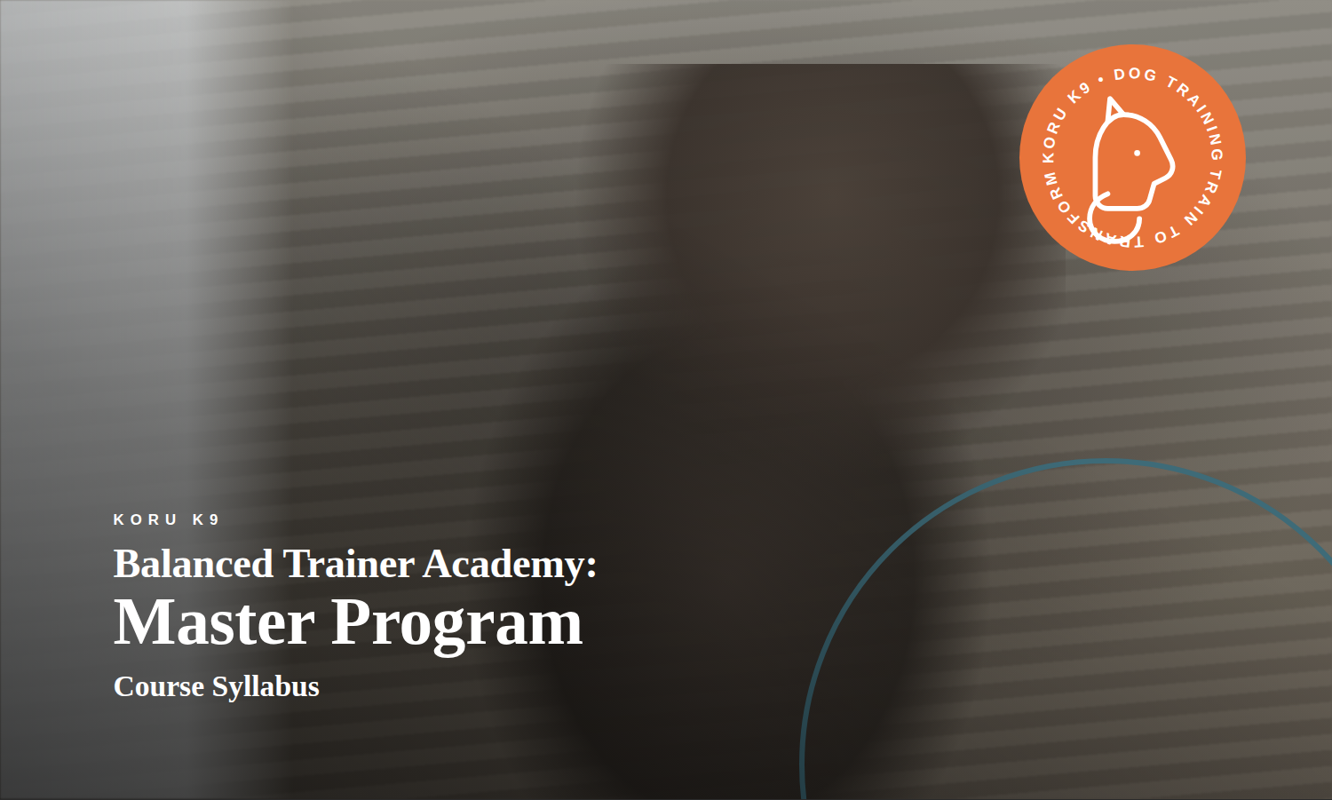KORU K9 • DOG TRAINING • TRAIN TO TRANSFORM •
Koru K9
Balanced Trainer Academy: Master Program
Course Syllabus